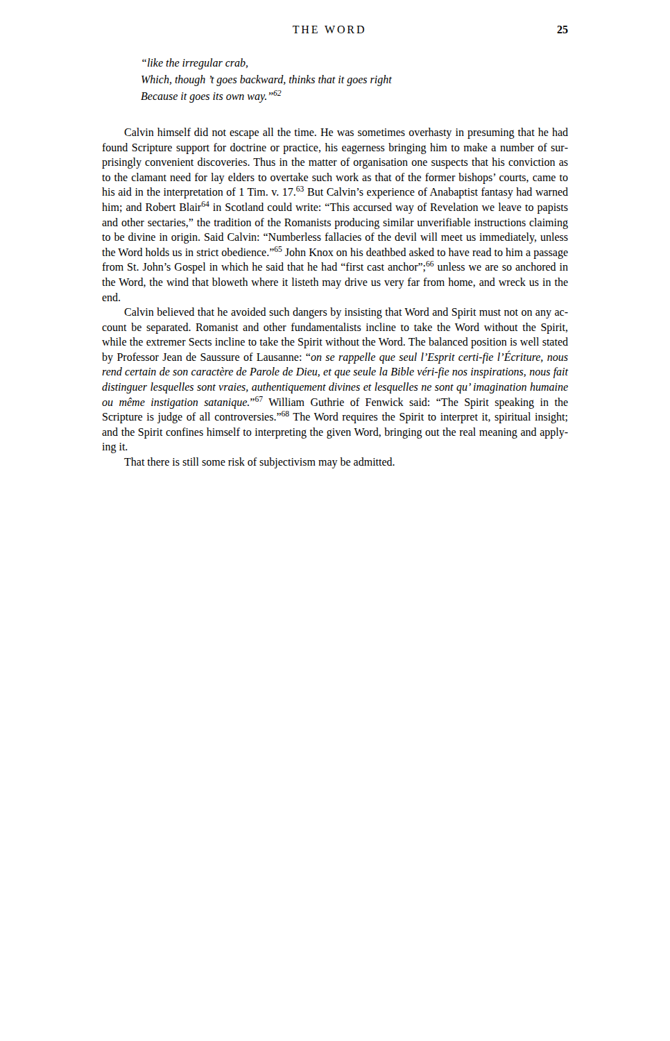The Word 25
“like the irregular crab,
Which, though ’t goes backward, thinks that it goes right
Because it goes its own way.”62
Calvin himself did not escape all the time. He was sometimes overhasty in presuming that he had found Scripture support for doctrine or practice, his eagerness bringing him to make a number of surprisingly convenient discoveries. Thus in the matter of organisation one suspects that his conviction as to the clamant need for lay elders to overtake such work as that of the former bishops’ courts, came to his aid in the interpretation of 1 Tim. v. 17.63 But Calvin’s experience of Anabaptist fantasy had warned him; and Robert Blair64 in Scotland could write: “This accursed way of Revelation we leave to papists and other sectaries,” the tradition of the Romanists producing similar unverifiable instructions claiming to be divine in origin. Said Calvin: “Numberless fallacies of the devil will meet us immediately, unless the Word holds us in strict obedience.”65 John Knox on his deathbed asked to have read to him a passage from St. John’s Gospel in which he said that he had “first cast anchor”;66 unless we are so anchored in the Word, the wind that bloweth where it listeth may drive us very far from home, and wreck us in the end.
Calvin believed that he avoided such dangers by insisting that Word and Spirit must not on any account be separated. Romanist and other fundamentalists incline to take the Word without the Spirit, while the extremer Sects incline to take the Spirit without the Word. The balanced position is well stated by Professor Jean de Saussure of Lausanne: “on se rappelle que seul l’Esprit certi-fie l’Écriture, nous rend certain de son caractère de Parole de Dieu, et que seule la Bible véri-fie nos inspirations, nous fait distinguer lesquelles sont vraies, authentiquement divines et lesquelles ne sont qu’ imagination humaine ou même instigation satanique.”67 William Guthrie of Fenwick said: “The Spirit speaking in the Scripture is judge of all controversies.”68 The Word requires the Spirit to interpret it, spiritual insight; and the Spirit confines himself to interpreting the given Word, bringing out the real meaning and applying it.
That there is still some risk of subjectivism may be admitted.